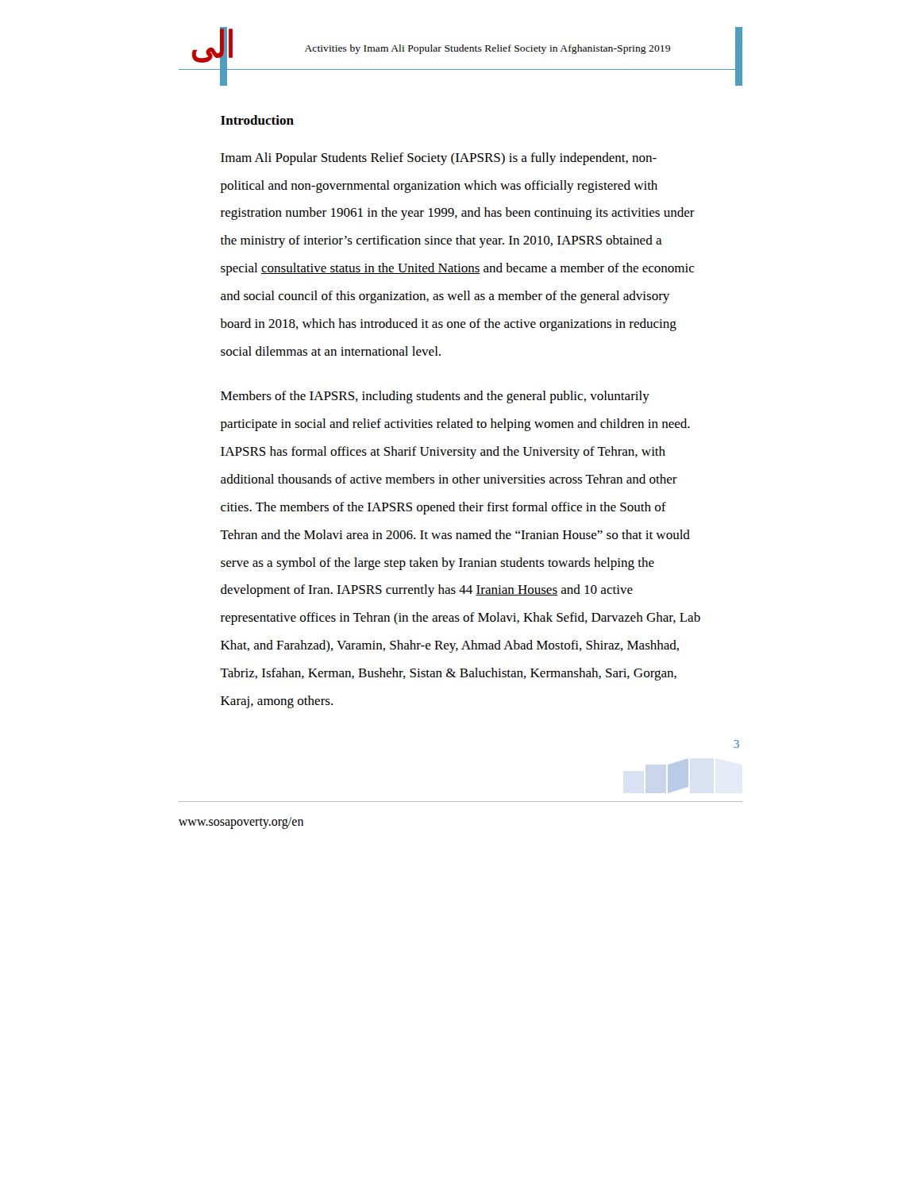الی
Activities by Imam Ali Popular Students Relief Society in Afghanistan-Spring 2019
Introduction
Imam Ali Popular Students Relief Society (IAPSRS) is a fully independent, non-political and non-governmental organization which was officially registered with registration number 19061 in the year 1999, and has been continuing its activities under the ministry of interior’s certification since that year. In 2010, IAPSRS obtained a special consultative status in the United Nations and became a member of the economic and social council of this organization, as well as a member of the general advisory board in 2018, which has introduced it as one of the active organizations in reducing social dilemmas at an international level.
Members of the IAPSRS, including students and the general public, voluntarily participate in social and relief activities related to helping women and children in need. IAPSRS has formal offices at Sharif University and the University of Tehran, with additional thousands of active members in other universities across Tehran and other cities. The members of the IAPSRS opened their first formal office in the South of Tehran and the Molavi area in 2006. It was named the “Iranian House” so that it would serve as a symbol of the large step taken by Iranian students towards helping the development of Iran. IAPSRS currently has 44 Iranian Houses and 10 active representative offices in Tehran (in the areas of Molavi, Khak Sefid, Darvazeh Ghar, Lab Khat, and Farahzad), Varamin, Shahr-e Rey, Ahmad Abad Mostofi, Shiraz, Mashhad, Tabriz, Isfahan, Kerman, Bushehr, Sistan & Baluchistan, Kermanshah, Sari, Gorgan, Karaj, among others.
3
www.sosapoverty.org/en